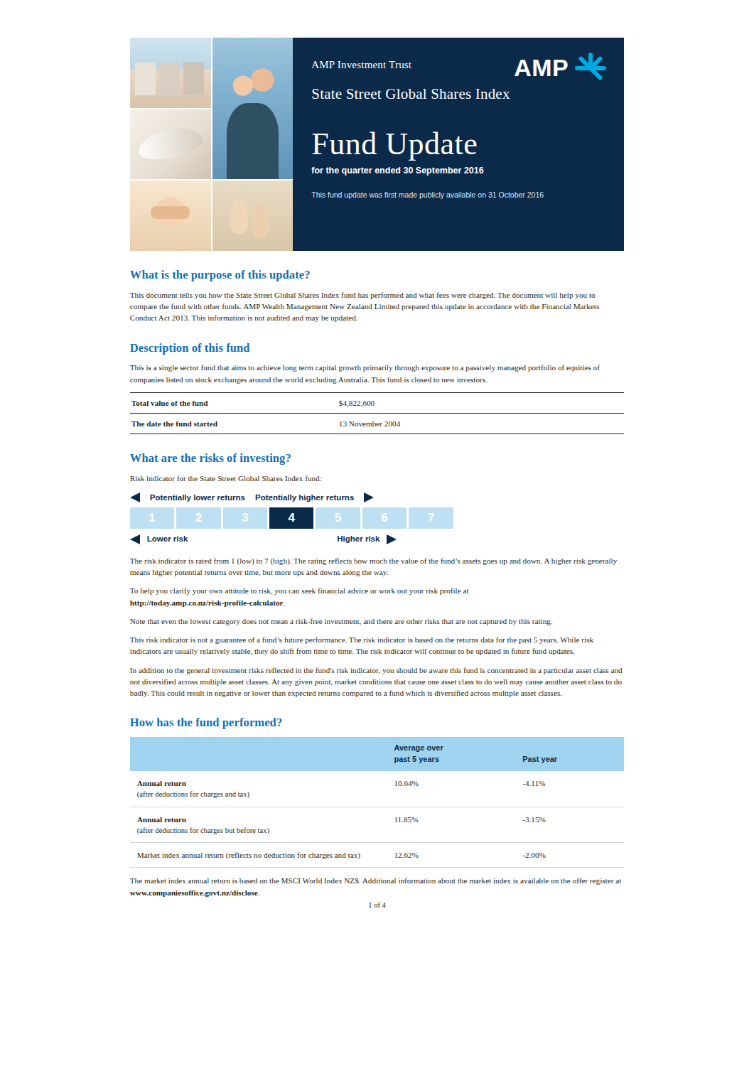AMP
AMP Investment Trust
State Street Global Shares Index
Fund Update
for the quarter ended 30 September 2016
This fund update was first made publicly available on 31 October 2016
What is the purpose of this update?
This document tells you how the State Street Global Shares Index fund has performed and what fees were charged. The document will help you to compare the fund with other funds. AMP Wealth Management New Zealand Limited prepared this update in accordance with the Financial Markets Conduct Act 2013. This information is not audited and may be updated.
Description of this fund
This is a single sector fund that aims to achieve long term capital growth primarily through exposure to a passively managed portfolio of equities of companies listed on stock exchanges around the world excluding Australia. This fund is closed to new investors.
| Total value of the fund | $4,822,600 |
| The date the fund started | 13 November 2004 |
What are the risks of investing?
Risk indicator for the State Street Global Shares Index fund:
Potentially lower returns Potentially higher returns
1
2
3
4
5
6
7
Lower risk Higher risk
The risk indicator is rated from 1 (low) to 7 (high). The rating reflects how much the value of the fund’s assets goes up and down. A higher risk generally means higher potential returns over time, but more ups and downs along the way.
To help you clarify your own attitude to risk, you can seek financial advice or work out your risk profile at
http://today.amp.co.nz/risk-profile-calculator.
Note that even the lowest category does not mean a risk-free investment, and there are other risks that are not captured by this rating.
This risk indicator is not a guarantee of a fund’s future performance. The risk indicator is based on the returns data for the past 5 years. While risk indicators are usually relatively stable, they do shift from time to time. The risk indicator will continue to be updated in future fund updates.
In addition to the general investment risks reflected in the fund's risk indicator, you should be aware this fund is concentrated in a particular asset class and not diversified across multiple asset classes. At any given point, market conditions that cause one asset class to do well may cause another asset class to do badly. This could result in negative or lower than expected returns compared to a fund which is diversified across multiple asset classes.
How has the fund performed?
| | Average over past 5 years | Past year |
| --- | --- | --- |
| Annual return (after deductions for charges and tax) | 10.64% | -4.11% |
| Annual return (after deductions for charges but before tax) | 11.85% | -3.15% |
| Market index annual return (reflects no deduction for charges and tax) | 12.62% | -2.00% |
The market index annual return is based on the MSCI World Index NZ$. Additional information about the market index is available on the offer register at www.companiesoffice.govt.nz/disclose.
1 of 4